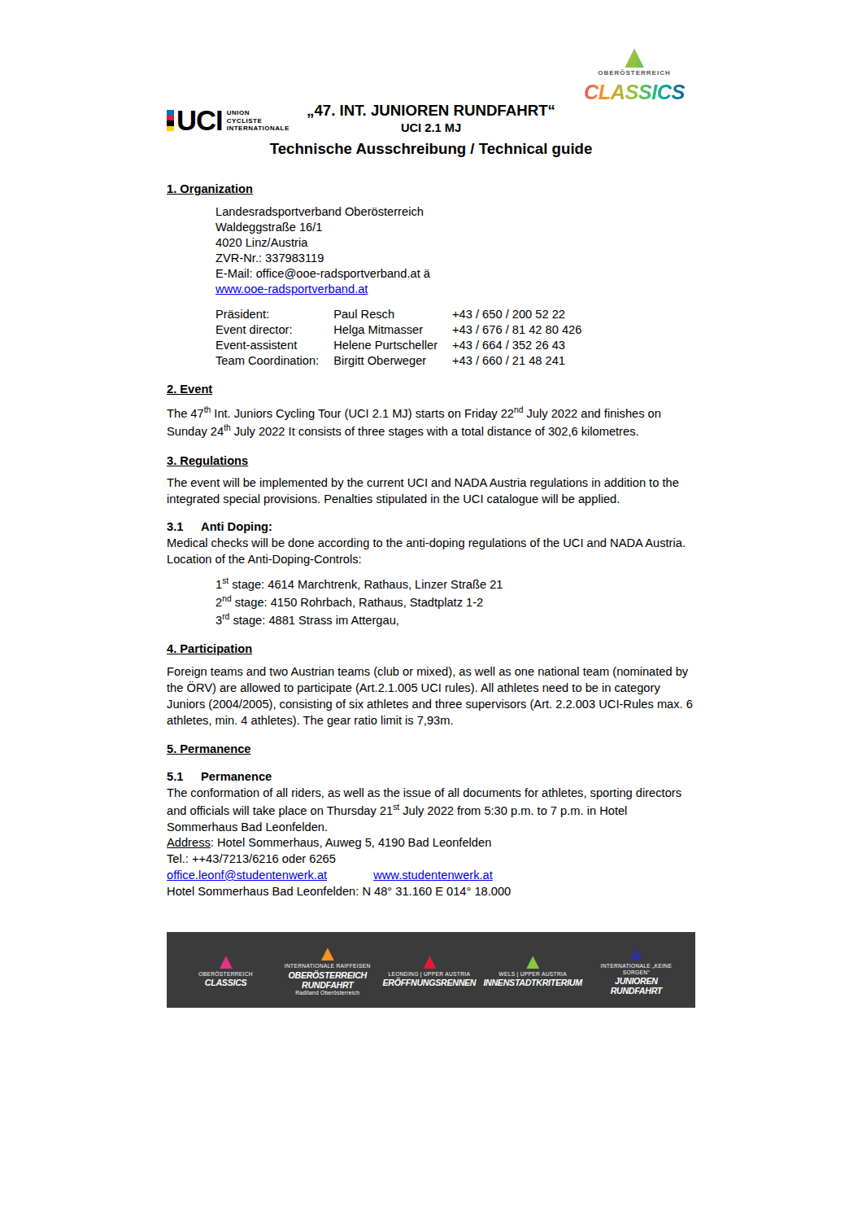UCI UNION
CYCLISTE
INTERNATIONALE
▲
OBERÖSTERREICH
CLASSICS
„47. INT. JUNIOREN RUNDFAHRT“
UCI 2.1 MJ
Technische Ausschreibung / Technical guide
1. Organization
Landesradsportverband Oberösterreich
Waldeggstraße 16/1
4020 Linz/Austria
ZVR-Nr.: 337983119
E-Mail: office@ooe-radsportverband.at ä
www.ooe-radsportverband.at
| Präsident: | Paul Resch | +43 / 650 / 200 52 22 |
| Event director: | Helga Mitmasser | +43 / 676 / 81 42 80 426 |
| Event-assistent | Helene Purtscheller | +43 / 664 / 352 26 43 |
| Team Coordination: | Birgitt Oberweger | +43 / 660 / 21 48 241 |
2. Event
The 47th Int. Juniors Cycling Tour (UCI 2.1 MJ) starts on Friday 22nd July 2022 and finishes on Sunday 24th July 2022 It consists of three stages with a total distance of 302,6 kilometres.
3. Regulations
The event will be implemented by the current UCI and NADA Austria regulations in addition to the integrated special provisions. Penalties stipulated in the UCI catalogue will be applied.
3.1 Anti Doping:
Medical checks will be done according to the anti-doping regulations of the UCI and NADA Austria. Location of the Anti-Doping-Controls:
1st stage: 4614 Marchtrenk, Rathaus, Linzer Straße 21
2nd stage: 4150 Rohrbach, Rathaus, Stadtplatz 1-2
3rd stage: 4881 Strass im Attergau,
4. Participation
Foreign teams and two Austrian teams (club or mixed), as well as one national team (nominated by the ÖRV) are allowed to participate (Art.2.1.005 UCI rules). All athletes need to be in category Juniors (2004/2005), consisting of six athletes and three supervisors (Art. 2.2.003 UCI-Rules max. 6 athletes, min. 4 athletes). The gear ratio limit is 7,93m.
5. Permanence
5.1 Permanence
The conformation of all riders, as well as the issue of all documents for athletes, sporting directors and officials will take place on Thursday 21st July 2022 from 5:30 p.m. to 7 p.m. in Hotel Sommerhaus Bad Leonfelden.
Address: Hotel Sommerhaus, Auweg 5, 4190 Bad Leonfelden
Tel.: ++43/7213/6216 oder 6265
office.leonf@studentenwerk.at www.studentenwerk.at
Hotel Sommerhaus Bad Leonfelden: N 48° 31.160 E 014° 18.000
▲ OBERÖSTERREICH CLASSICS
▲ INTERNATIONALE RAIFFEISEN OBERÖSTERREICH RUNDFAHRT Radlland Oberösterreich
▲ LEONDING | UPPER AUSTRIA ERÖFFNUNGSRENNEN
▲ WELS | UPPER AUSTRIA INNENSTADTKRITERIUM
▲ INTERNATIONALE „KEINE SORGEN“ JUNIOREN RUNDFAHRT